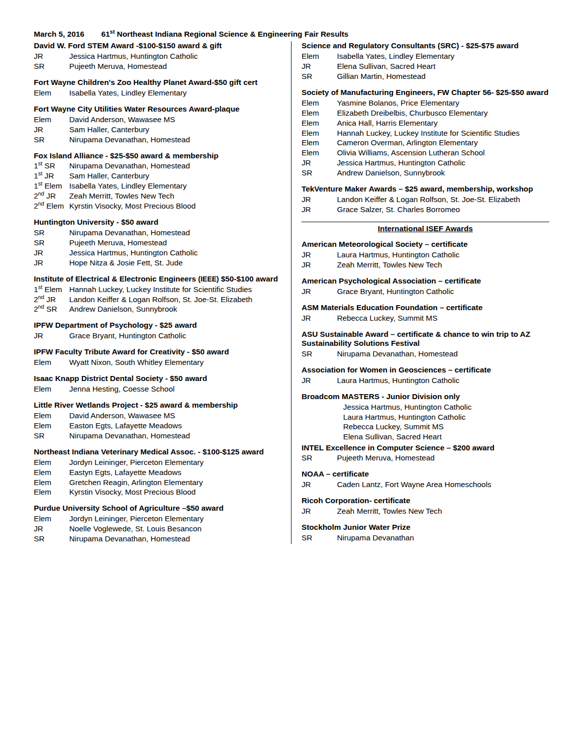March 5, 2016 61st Northeast Indiana Regional Science & Engineering Fair Results
David W. Ford STEM Award -$100-$150 award & gift
| JR | Jessica Hartmus, Huntington Catholic |
| SR | Pujeeth Meruva, Homestead |
Fort Wayne Children's Zoo Healthy Planet Award-$50 gift cert
| Elem | Isabella Yates, Lindley Elementary |
Fort Wayne City Utilities Water Resources Award-plaque
| Elem | David Anderson, Wawasee MS |
| JR | Sam Haller, Canterbury |
| SR | Nirupama Devanathan, Homestead |
Fox Island Alliance - $25-$50 award & membership
| 1 st SR | Nirupama Devanathan, Homestead |
| 1 st JR | Sam Haller, Canterbury |
| 1 st Elem | Isabella Yates, Lindley Elementary |
| 2 nd JR | Zeah Merritt, Towles New Tech |
| 2 nd Elem | Kyrstin Visocky, Most Precious Blood |
Huntington University - $50 award
| SR | Nirupama Devanathan, Homestead |
| SR | Pujeeth Meruva, Homestead |
| JR | Jessica Hartmus, Huntington Catholic |
| JR | Hope Nitza & Josie Fett, St. Jude |
Institute of Electrical & Electronic Engineers (IEEE) $50-$100 award
| 1 st Elem | Hannah Luckey, Luckey Institute for Scientific Studies |
| 2 nd JR | Landon Keiffer & Logan Rolfson, St. Joe-St. Elizabeth |
| 2 nd SR | Andrew Danielson, Sunnybrook |
IPFW Department of Psychology - $25 award
| JR | Grace Bryant, Huntington Catholic |
IPFW Faculty Tribute Award for Creativity - $50 award
| Elem | Wyatt Nixon, South Whitley Elementary |
Isaac Knapp District Dental Society - $50 award
| Elem | Jenna Hesting, Coesse School |
Little River Wetlands Project - $25 award & membership
| Elem | David Anderson, Wawasee MS |
| Elem | Easton Egts, Lafayette Meadows |
| SR | Nirupama Devanathan, Homestead |
Northeast Indiana Veterinary Medical Assoc. - $100-$125 award
| Elem | Jordyn Leininger, Pierceton Elementary |
| Elem | Eastyn Egts, Lafayette Meadows |
| Elem | Gretchen Reagin, Arlington Elementary |
| Elem | Kyrstin Visocky, Most Precious Blood |
Purdue University School of Agriculture –$50 award
| Elem | Jordyn Leininger, Pierceton Elementary |
| JR | Noelle Voglewede, St. Louis Besancon |
| SR | Nirupama Devanathan, Homestead |
Science and Regulatory Consultants (SRC) - $25-$75 award
| Elem | Isabella Yates, Lindley Elementary |
| JR | Elena Sullivan, Sacred Heart |
| SR | Gillian Martin, Homestead |
Society of Manufacturing Engineers, FW Chapter 56- $25-$50 award
| Elem | Yasmine Bolanos, Price Elementary |
| Elem | Elizabeth Dreibelbis, Churbusco Elementary |
| Elem | Anica Hall, Harris Elementary |
| Elem | Hannah Luckey, Luckey Institute for Scientific Studies |
| Elem | Cameron Overman, Arlington Elementary |
| Elem | Olivia Williams, Ascension Lutheran School |
| JR | Jessica Hartmus, Huntington Catholic |
| SR | Andrew Danielson, Sunnybrook |
TekVenture Maker Awards – $25 award, membership, workshop
| JR | Landon Keiffer & Logan Rolfson, St. Joe-St. Elizabeth |
| JR | Grace Salzer, St. Charles Borromeo |
International ISEF Awards
American Meteorological Society – certificate
| JR | Laura Hartmus, Huntington Catholic |
| JR | Zeah Merritt, Towles New Tech |
American Psychological Association – certificate
| JR | Grace Bryant, Huntington Catholic |
ASM Materials Education Foundation – certificate
| JR | Rebecca Luckey, Summit MS |
ASU Sustainable Award – certificate & chance to win trip to AZ Sustainability Solutions Festival
| SR | Nirupama Devanathan, Homestead |
Association for Women in Geosciences – certificate
| JR | Laura Hartmus, Huntington Catholic |
Broadcom MASTERS - Junior Division only
| | Jessica Hartmus, Huntington Catholic |
| | Laura Hartmus, Huntington Catholic |
| | Rebecca Luckey, Summit MS |
| | Elena Sullivan, Sacred Heart |
INTEL Excellence in Computer Science – $200 award
| SR | Pujeeth Meruva, Homestead |
NOAA – certificate
| JR | Caden Lantz, Fort Wayne Area Homeschools |
Ricoh Corporation- certificate
| JR | Zeah Merritt, Towles New Tech |
Stockholm Junior Water Prize
| SR | Nirupama Devanathan |